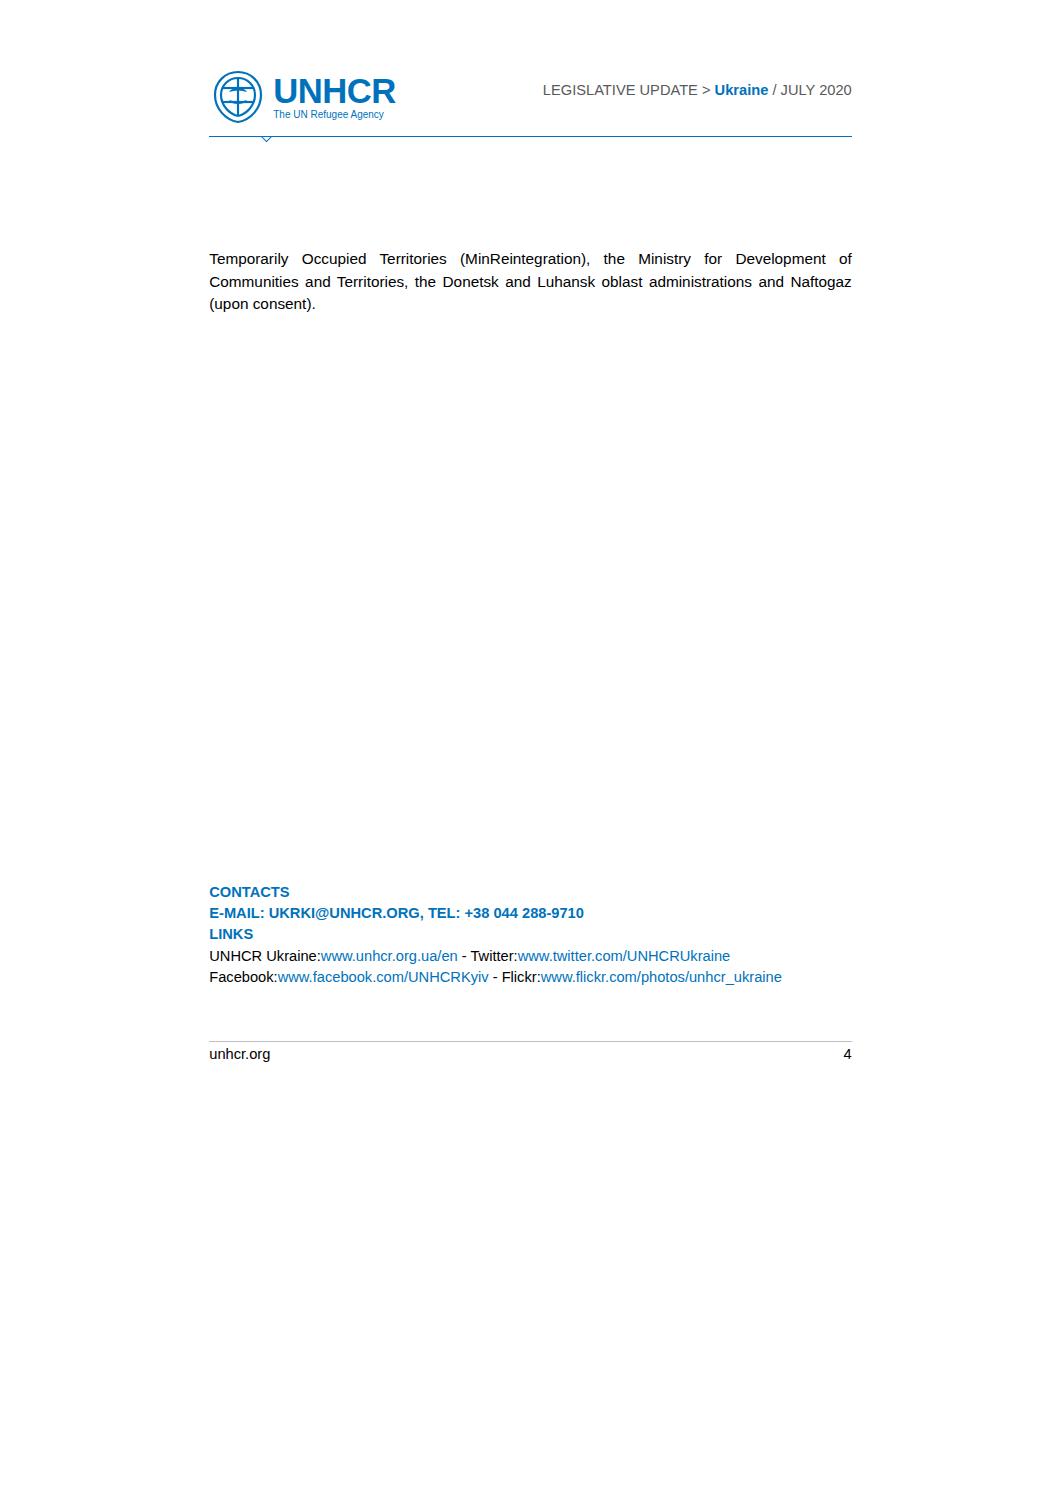UNHCR The UN Refugee Agency
LEGISLATIVE UPDATE > Ukraine / JULY 2020
Temporarily Occupied Territories (MinReintegration), the Ministry for Development of Communities and Territories, the Donetsk and Luhansk oblast administrations and Naftogaz (upon consent).
CONTACTS
E-MAIL: UKRKI@UNHCR.ORG, TEL: +38 044 288-9710
LINKS
UNHCR Ukraine:www.unhcr.org.ua/en - Twitter:www.twitter.com/UNHCRUkraine
Facebook:www.facebook.com/UNHCRKyiv - Flickr:www.flickr.com/photos/unhcr_ukraine
unhcr.org 4